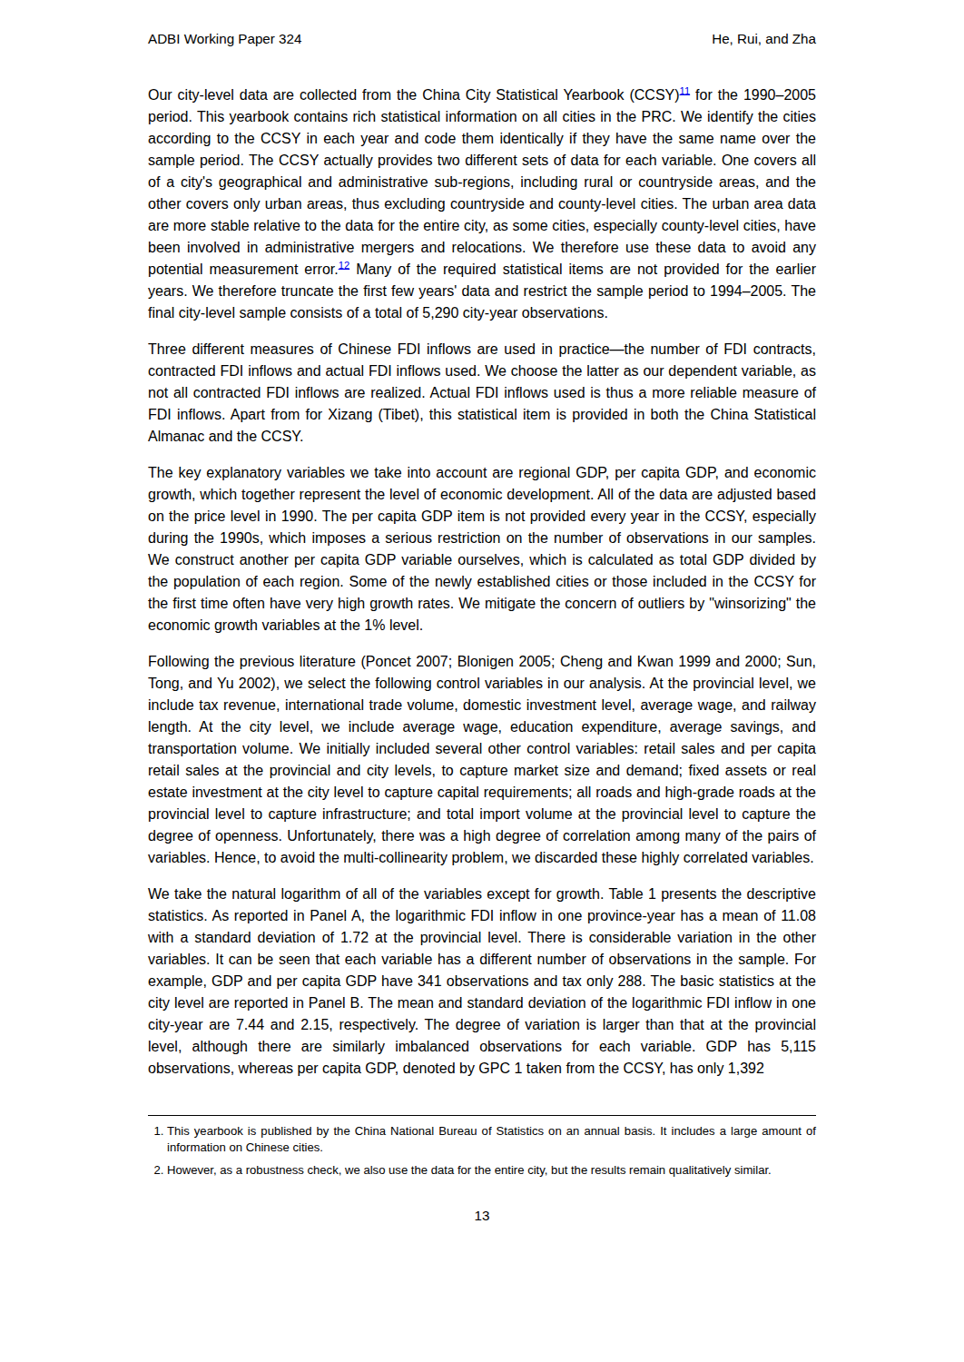ADBI Working Paper 324
He, Rui, and Zha
Our city-level data are collected from the China City Statistical Yearbook (CCSY)11 for the 1990–2005 period. This yearbook contains rich statistical information on all cities in the PRC. We identify the cities according to the CCSY in each year and code them identically if they have the same name over the sample period. The CCSY actually provides two different sets of data for each variable. One covers all of a city's geographical and administrative sub-regions, including rural or countryside areas, and the other covers only urban areas, thus excluding countryside and county-level cities. The urban area data are more stable relative to the data for the entire city, as some cities, especially county-level cities, have been involved in administrative mergers and relocations. We therefore use these data to avoid any potential measurement error.12 Many of the required statistical items are not provided for the earlier years. We therefore truncate the first few years' data and restrict the sample period to 1994–2005. The final city-level sample consists of a total of 5,290 city-year observations.
Three different measures of Chinese FDI inflows are used in practice—the number of FDI contracts, contracted FDI inflows and actual FDI inflows used. We choose the latter as our dependent variable, as not all contracted FDI inflows are realized. Actual FDI inflows used is thus a more reliable measure of FDI inflows. Apart from for Xizang (Tibet), this statistical item is provided in both the China Statistical Almanac and the CCSY.
The key explanatory variables we take into account are regional GDP, per capita GDP, and economic growth, which together represent the level of economic development. All of the data are adjusted based on the price level in 1990. The per capita GDP item is not provided every year in the CCSY, especially during the 1990s, which imposes a serious restriction on the number of observations in our samples. We construct another per capita GDP variable ourselves, which is calculated as total GDP divided by the population of each region. Some of the newly established cities or those included in the CCSY for the first time often have very high growth rates. We mitigate the concern of outliers by "winsorizing" the economic growth variables at the 1% level.
Following the previous literature (Poncet 2007; Blonigen 2005; Cheng and Kwan 1999 and 2000; Sun, Tong, and Yu 2002), we select the following control variables in our analysis. At the provincial level, we include tax revenue, international trade volume, domestic investment level, average wage, and railway length. At the city level, we include average wage, education expenditure, average savings, and transportation volume. We initially included several other control variables: retail sales and per capita retail sales at the provincial and city levels, to capture market size and demand; fixed assets or real estate investment at the city level to capture capital requirements; all roads and high-grade roads at the provincial level to capture infrastructure; and total import volume at the provincial level to capture the degree of openness. Unfortunately, there was a high degree of correlation among many of the pairs of variables. Hence, to avoid the multi-collinearity problem, we discarded these highly correlated variables.
We take the natural logarithm of all of the variables except for growth. Table 1 presents the descriptive statistics. As reported in Panel A, the logarithmic FDI inflow in one province-year has a mean of 11.08 with a standard deviation of 1.72 at the provincial level. There is considerable variation in the other variables. It can be seen that each variable has a different number of observations in the sample. For example, GDP and per capita GDP have 341 observations and tax only 288. The basic statistics at the city level are reported in Panel B. The mean and standard deviation of the logarithmic FDI inflow in one city-year are 7.44 and 2.15, respectively. The degree of variation is larger than that at the provincial level, although there are similarly imbalanced observations for each variable. GDP has 5,115 observations, whereas per capita GDP, denoted by GPC 1 taken from the CCSY, has only 1,392
This yearbook is published by the China National Bureau of Statistics on an annual basis. It includes a large amount of information on Chinese cities.
However, as a robustness check, we also use the data for the entire city, but the results remain qualitatively similar.
13